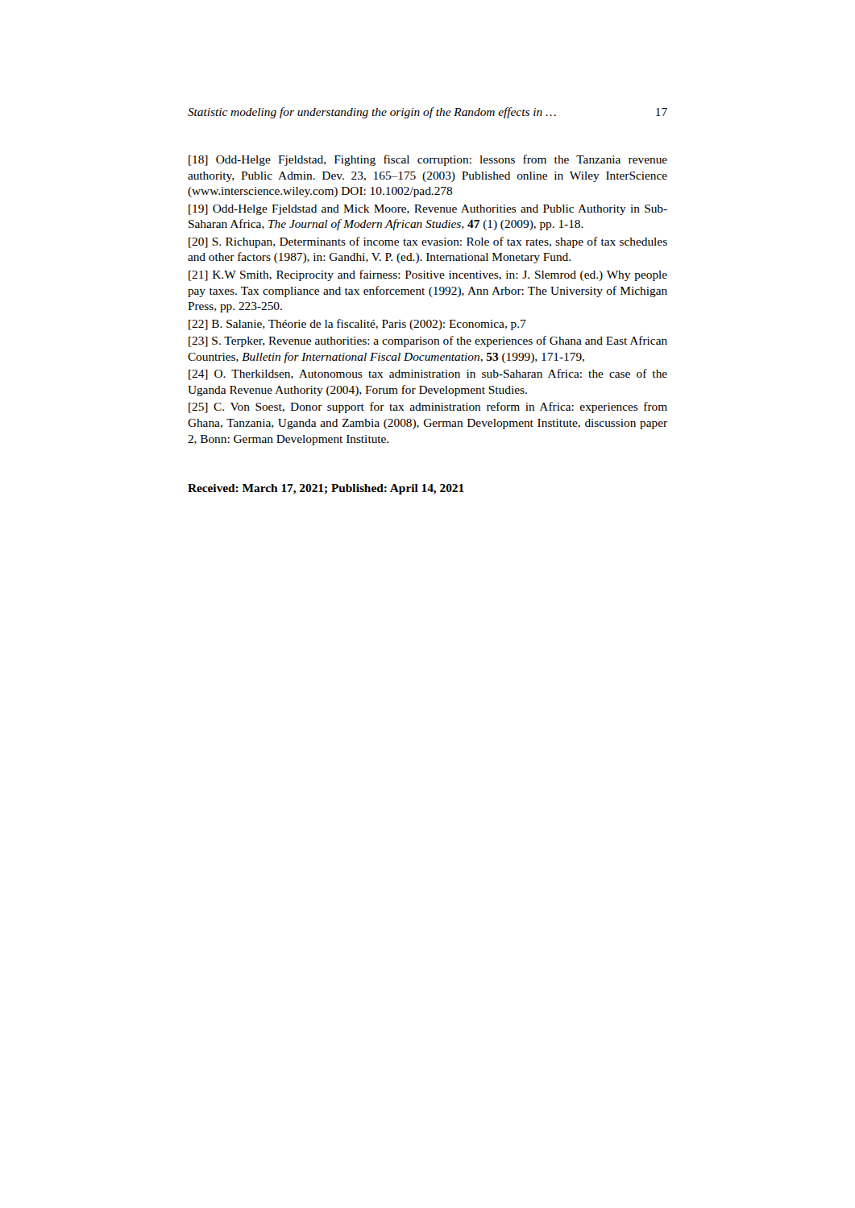Statistic modeling for understanding the origin of the Random effects in … 17
[18] Odd-Helge Fjeldstad, Fighting fiscal corruption: lessons from the Tanzania revenue authority, Public Admin. Dev. 23, 165–175 (2003) Published online in Wiley InterScience (www.interscience.wiley.com) DOI: 10.1002/pad.278
[19] Odd-Helge Fjeldstad and Mick Moore, Revenue Authorities and Public Authority in Sub-Saharan Africa, The Journal of Modern African Studies, 47 (1) (2009), pp. 1-18.
[20] S. Richupan, Determinants of income tax evasion: Role of tax rates, shape of tax schedules and other factors (1987), in: Gandhi, V. P. (ed.). International Monetary Fund.
[21] K.W Smith, Reciprocity and fairness: Positive incentives, in: J. Slemrod (ed.) Why people pay taxes. Tax compliance and tax enforcement (1992), Ann Arbor: The University of Michigan Press, pp. 223-250.
[22] B. Salanie, Théorie de la fiscalité, Paris (2002): Economica, p.7
[23] S. Terpker, Revenue authorities: a comparison of the experiences of Ghana and East African Countries, Bulletin for International Fiscal Documentation, 53 (1999), 171-179,
[24] O. Therkildsen, Autonomous tax administration in sub-Saharan Africa: the case of the Uganda Revenue Authority (2004), Forum for Development Studies.
[25] C. Von Soest, Donor support for tax administration reform in Africa: experiences from Ghana, Tanzania, Uganda and Zambia (2008), German Development Institute, discussion paper 2, Bonn: German Development Institute.
Received: March 17, 2021; Published: April 14, 2021